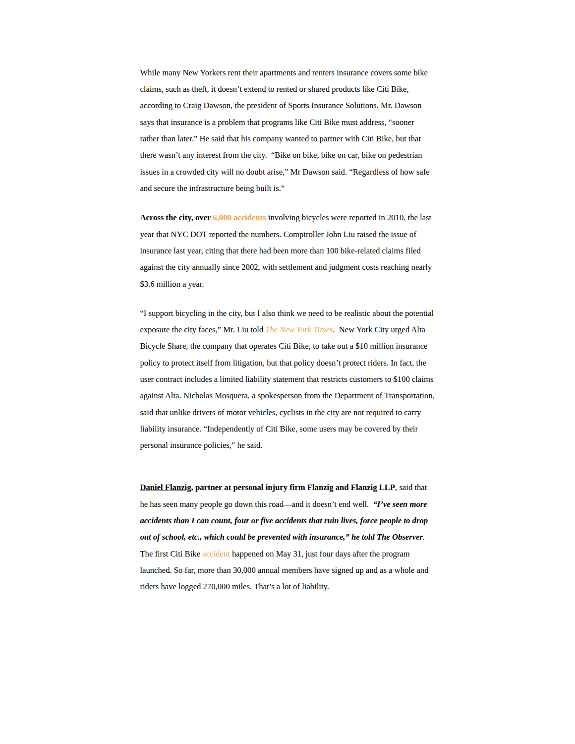While many New Yorkers rent their apartments and renters insurance covers some bike claims, such as theft, it doesn’t extend to rented or shared products like Citi Bike, according to Craig Dawson, the president of Sports Insurance Solutions. Mr. Dawson says that insurance is a problem that programs like Citi Bike must address, “sooner rather than later.” He said that his company wanted to partner with Citi Bike, but that there wasn’t any interest from the city. “Bike on bike, bike on car, bike on pedestrian — issues in a crowded city will no doubt arise,” Mr Dawson said. “Regardless of how safe and secure the infrastructure being built is.”
Across the city, over 6,000 accidents involving bicycles were reported in 2010, the last year that NYC DOT reported the numbers. Comptroller John Liu raised the issue of insurance last year, citing that there had been more than 100 bike-related claims filed against the city annually since 2002, with settlement and judgment costs reaching nearly $3.6 million a year.
“I support bicycling in the city, but I also think we need to be realistic about the potential exposure the city faces,” Mr. Liu told The New York Times. New York City urged Alta Bicycle Share, the company that operates Citi Bike, to take out a $10 million insurance policy to protect itself from litigation, but that policy doesn’t protect riders. In fact, the user contract includes a limited liability statement that restricts customers to $100 claims against Alta. Nicholas Mosquera, a spokesperson from the Department of Transportation, said that unlike drivers of motor vehicles, cyclists in the city are not required to carry liability insurance. “Independently of Citi Bike, some users may be covered by their personal insurance policies,” he said.
Daniel Flanzig, partner at personal injury firm Flanzig and Flanzig LLP, said that he has seen many people go down this road—and it doesn’t end well. “I’ve seen more accidents than I can count, four or five accidents that ruin lives, force people to drop out of school, etc., which could be prevented with insurance,” he told The Observer. The first Citi Bike accident happened on May 31, just four days after the program launched. So far, more than 30,000 annual members have signed up and as a whole and riders have logged 270,000 miles. That’s a lot of liability.